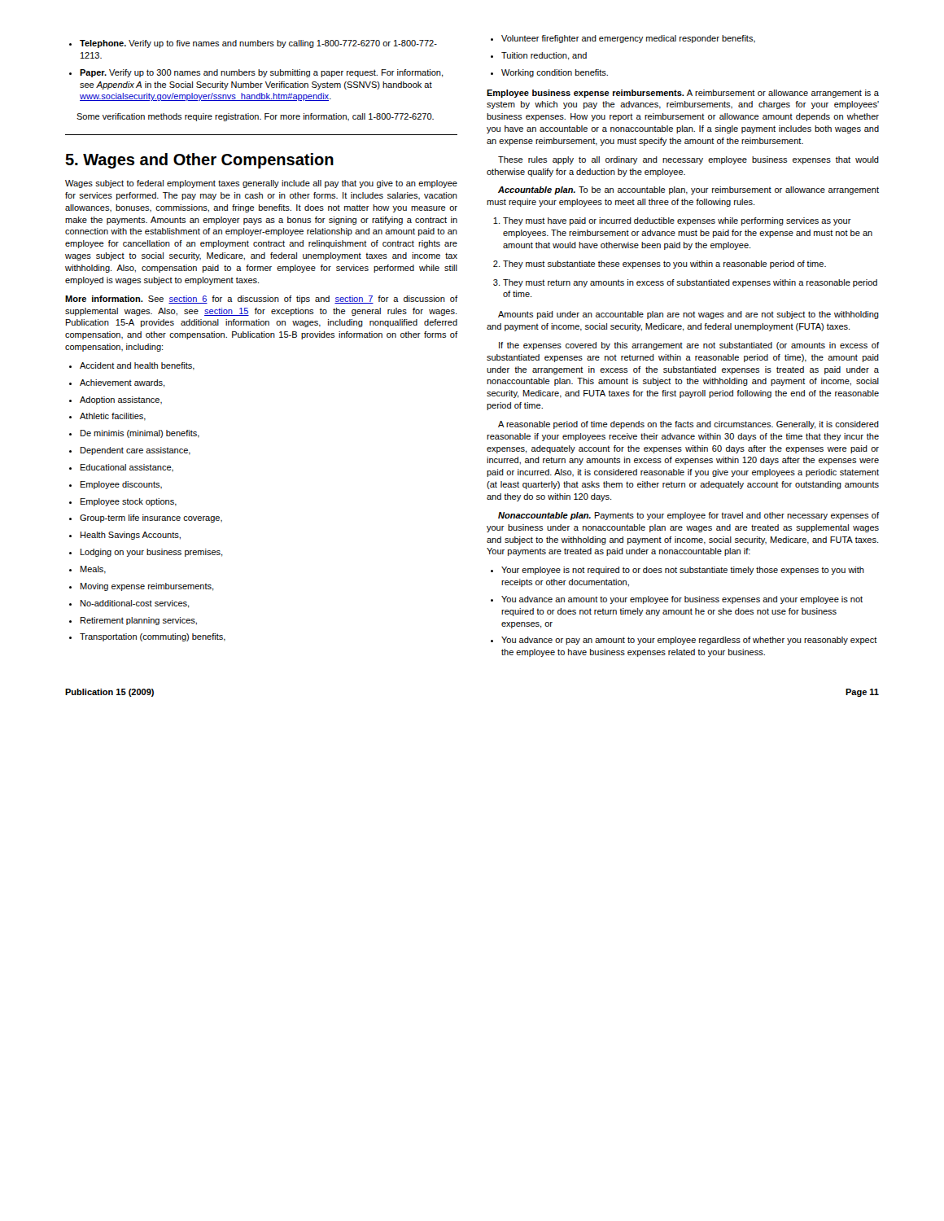Telephone. Verify up to five names and numbers by calling 1-800-772-6270 or 1-800-772-1213.
Paper. Verify up to 300 names and numbers by submitting a paper request. For information, see Appendix A in the Social Security Number Verification System (SSNVS) handbook at www.socialsecurity.gov/employer/ssnvs_handbk.htm#appendix.
Some verification methods require registration. For more information, call 1-800-772-6270.
5. Wages and Other Compensation
Wages subject to federal employment taxes generally include all pay that you give to an employee for services performed. The pay may be in cash or in other forms. It includes salaries, vacation allowances, bonuses, commissions, and fringe benefits. It does not matter how you measure or make the payments. Amounts an employer pays as a bonus for signing or ratifying a contract in connection with the establishment of an employer-employee relationship and an amount paid to an employee for cancellation of an employment contract and relinquishment of contract rights are wages subject to social security, Medicare, and federal unemployment taxes and income tax withholding. Also, compensation paid to a former employee for services performed while still employed is wages subject to employment taxes.
More information. See section 6 for a discussion of tips and section 7 for a discussion of supplemental wages. Also, see section 15 for exceptions to the general rules for wages. Publication 15-A provides additional information on wages, including nonqualified deferred compensation, and other compensation. Publication 15-B provides information on other forms of compensation, including:
Accident and health benefits,
Achievement awards,
Adoption assistance,
Athletic facilities,
De minimis (minimal) benefits,
Dependent care assistance,
Educational assistance,
Employee discounts,
Employee stock options,
Group-term life insurance coverage,
Health Savings Accounts,
Lodging on your business premises,
Meals,
Moving expense reimbursements,
No-additional-cost services,
Retirement planning services,
Transportation (commuting) benefits,
Volunteer firefighter and emergency medical responder benefits,
Tuition reduction, and
Working condition benefits.
Employee business expense reimbursements. A reimbursement or allowance arrangement is a system by which you pay the advances, reimbursements, and charges for your employees' business expenses. How you report a reimbursement or allowance amount depends on whether you have an accountable or a nonaccountable plan. If a single payment includes both wages and an expense reimbursement, you must specify the amount of the reimbursement.
These rules apply to all ordinary and necessary employee business expenses that would otherwise qualify for a deduction by the employee.
Accountable plan. To be an accountable plan, your reimbursement or allowance arrangement must require your employees to meet all three of the following rules.
They must have paid or incurred deductible expenses while performing services as your employees. The reimbursement or advance must be paid for the expense and must not be an amount that would have otherwise been paid by the employee.
They must substantiate these expenses to you within a reasonable period of time.
They must return any amounts in excess of substantiated expenses within a reasonable period of time.
Amounts paid under an accountable plan are not wages and are not subject to the withholding and payment of income, social security, Medicare, and federal unemployment (FUTA) taxes.
If the expenses covered by this arrangement are not substantiated (or amounts in excess of substantiated expenses are not returned within a reasonable period of time), the amount paid under the arrangement in excess of the substantiated expenses is treated as paid under a nonaccountable plan. This amount is subject to the withholding and payment of income, social security, Medicare, and FUTA taxes for the first payroll period following the end of the reasonable period of time.
A reasonable period of time depends on the facts and circumstances. Generally, it is considered reasonable if your employees receive their advance within 30 days of the time that they incur the expenses, adequately account for the expenses within 60 days after the expenses were paid or incurred, and return any amounts in excess of expenses within 120 days after the expenses were paid or incurred. Also, it is considered reasonable if you give your employees a periodic statement (at least quarterly) that asks them to either return or adequately account for outstanding amounts and they do so within 120 days.
Nonaccountable plan. Payments to your employee for travel and other necessary expenses of your business under a nonaccountable plan are wages and are treated as supplemental wages and subject to the withholding and payment of income, social security, Medicare, and FUTA taxes. Your payments are treated as paid under a nonaccountable plan if:
Your employee is not required to or does not substantiate timely those expenses to you with receipts or other documentation,
You advance an amount to your employee for business expenses and your employee is not required to or does not return timely any amount he or she does not use for business expenses, or
You advance or pay an amount to your employee regardless of whether you reasonably expect the employee to have business expenses related to your business.
Publication 15 (2009) Page 11